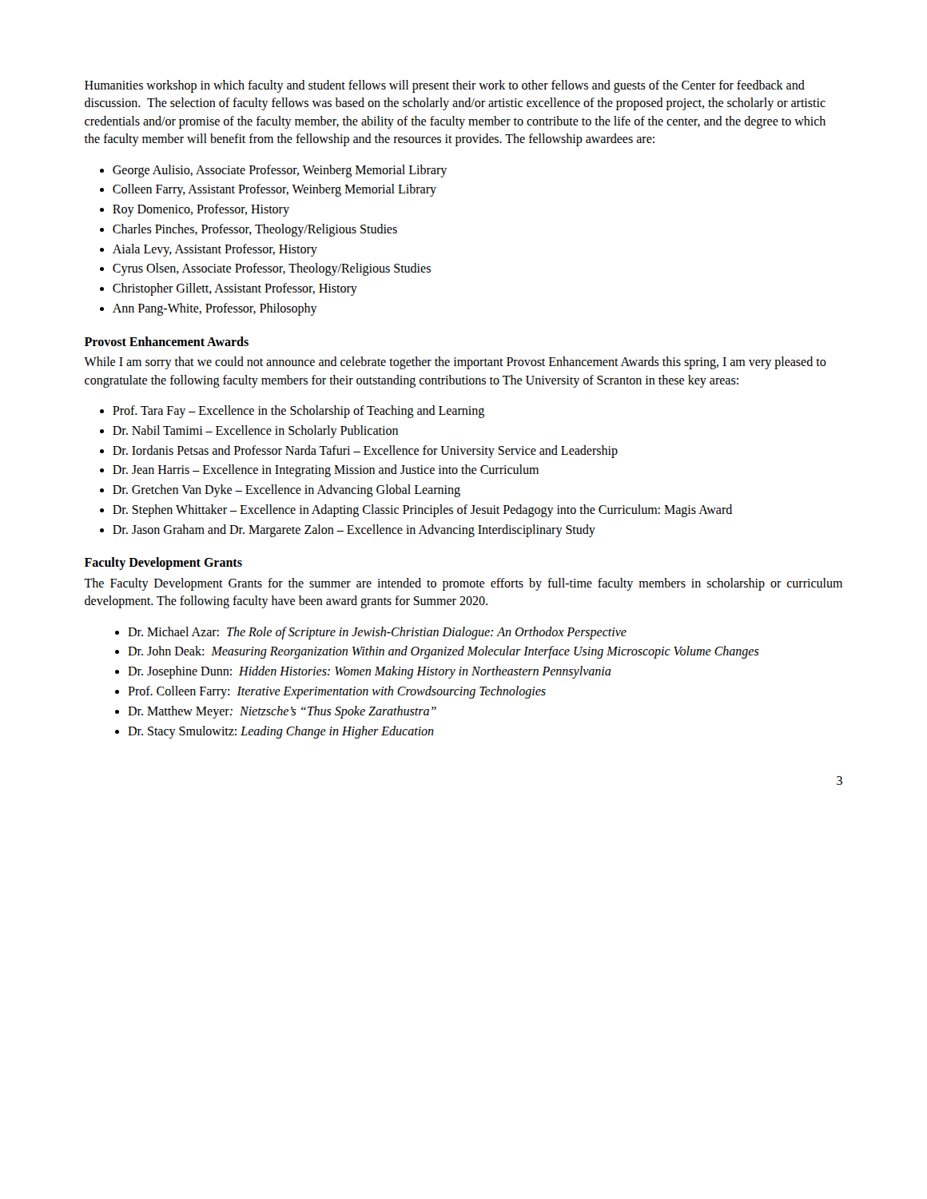Humanities workshop in which faculty and student fellows will present their work to other fellows and guests of the Center for feedback and discussion. The selection of faculty fellows was based on the scholarly and/or artistic excellence of the proposed project, the scholarly or artistic credentials and/or promise of the faculty member, the ability of the faculty member to contribute to the life of the center, and the degree to which the faculty member will benefit from the fellowship and the resources it provides. The fellowship awardees are:
George Aulisio, Associate Professor, Weinberg Memorial Library
Colleen Farry, Assistant Professor, Weinberg Memorial Library
Roy Domenico, Professor, History
Charles Pinches, Professor, Theology/Religious Studies
Aiala Levy, Assistant Professor, History
Cyrus Olsen, Associate Professor, Theology/Religious Studies
Christopher Gillett, Assistant Professor, History
Ann Pang-White, Professor, Philosophy
Provost Enhancement Awards
While I am sorry that we could not announce and celebrate together the important Provost Enhancement Awards this spring, I am very pleased to congratulate the following faculty members for their outstanding contributions to The University of Scranton in these key areas:
Prof. Tara Fay – Excellence in the Scholarship of Teaching and Learning
Dr. Nabil Tamimi – Excellence in Scholarly Publication
Dr. Iordanis Petsas and Professor Narda Tafuri – Excellence for University Service and Leadership
Dr. Jean Harris – Excellence in Integrating Mission and Justice into the Curriculum
Dr. Gretchen Van Dyke – Excellence in Advancing Global Learning
Dr. Stephen Whittaker – Excellence in Adapting Classic Principles of Jesuit Pedagogy into the Curriculum: Magis Award
Dr. Jason Graham and Dr. Margarete Zalon – Excellence in Advancing Interdisciplinary Study
Faculty Development Grants
The Faculty Development Grants for the summer are intended to promote efforts by full-time faculty members in scholarship or curriculum development. The following faculty have been award grants for Summer 2020.
Dr. Michael Azar: The Role of Scripture in Jewish-Christian Dialogue: An Orthodox Perspective
Dr. John Deak: Measuring Reorganization Within and Organized Molecular Interface Using Microscopic Volume Changes
Dr. Josephine Dunn: Hidden Histories: Women Making History in Northeastern Pennsylvania
Prof. Colleen Farry: Iterative Experimentation with Crowdsourcing Technologies
Dr. Matthew Meyer: Nietzsche’s “Thus Spoke Zarathustra”
Dr. Stacy Smulowitz: Leading Change in Higher Education
3